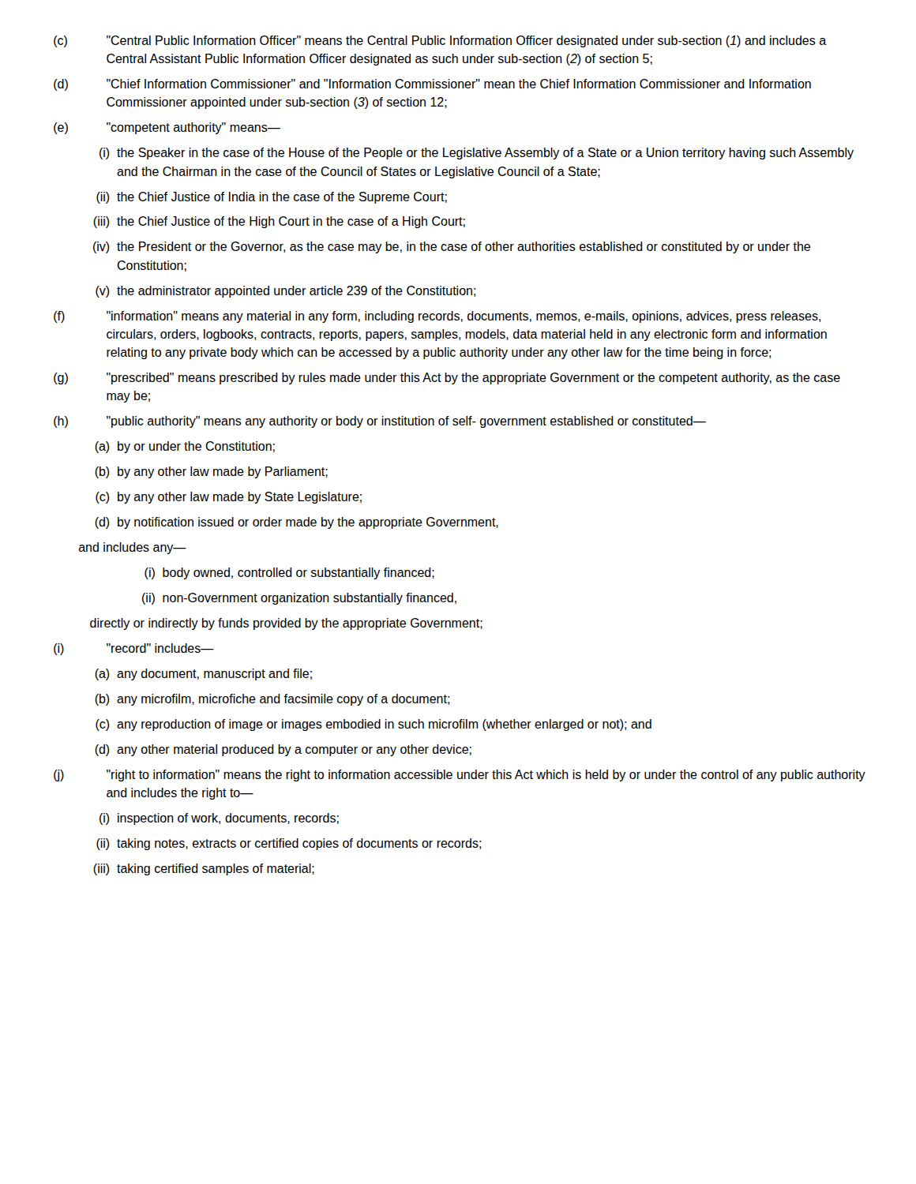(c)
"Central Public Information Officer" means the Central Public Information Officer designated under sub-section (1) and includes a Central Assistant Public Information Officer designated as such under sub-section (2) of section 5;
(d)
"Chief Information Commissioner" and "Information Commissioner" mean the Chief Information Commissioner and Information Commissioner appointed under sub-section (3) of section 12;
(e)
"competent authority" means—
(i)
the Speaker in the case of the House of the People or the Legislative Assembly of a State or a Union territory having such Assembly and the Chairman in the case of the Council of States or Legislative Council of a State;
(ii)
the Chief Justice of India in the case of the Supreme Court;
(iii)
the Chief Justice of the High Court in the case of a High Court;
(iv)
the President or the Governor, as the case may be, in the case of other authorities established or constituted by or under the Constitution;
(v)
the administrator appointed under article 239 of the Constitution;
(f)
"information" means any material in any form, including records, documents, memos, e-mails, opinions, advices, press releases, circulars, orders, logbooks, contracts, reports, papers, samples, models, data material held in any electronic form and information relating to any private body which can be accessed by a public authority under any other law for the time being in force;
(g)
"prescribed" means prescribed by rules made under this Act by the appropriate Government or the competent authority, as the case may be;
(h)
"public authority" means any authority or body or institution of self- government established or constituted—
(a)
by or under the Constitution;
(b)
by any other law made by Parliament;
(c)
by any other law made by State Legislature;
(d)
by notification issued or order made by the appropriate Government,
and includes any—
(i)
body owned, controlled or substantially financed;
(ii)
non-Government organization substantially financed,
directly or indirectly by funds provided by the appropriate Government;
(i)
"record" includes—
(a)
any document, manuscript and file;
(b)
any microfilm, microfiche and facsimile copy of a document;
(c)
any reproduction of image or images embodied in such microfilm (whether enlarged or not); and
(d)
any other material produced by a computer or any other device;
(j)
"right to information" means the right to information accessible under this Act which is held by or under the control of any public authority and includes the right to—
(i)
inspection of work, documents, records;
(ii)
taking notes, extracts or certified copies of documents or records;
(iii)
taking certified samples of material;